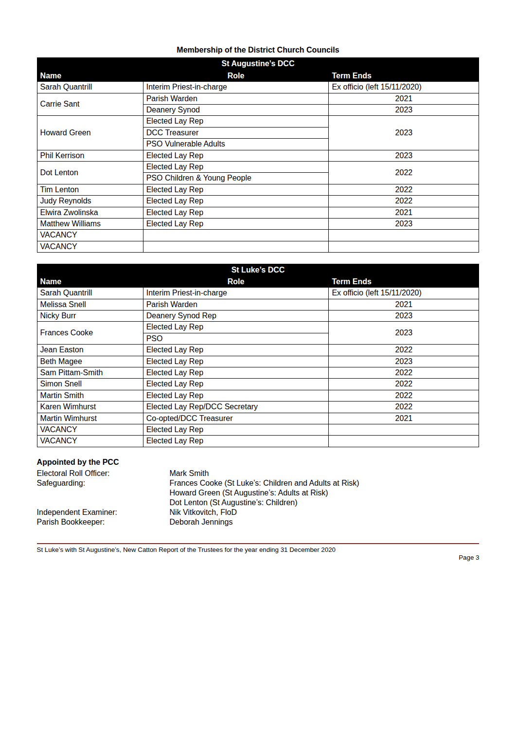Membership of the District Church Councils
St Augustine’s DCC
| Name | Role | Term Ends |
| --- | --- | --- |
| Sarah Quantrill | Interim Priest-in-charge | Ex officio (left 15/11/2020) |
| Carrie Sant | Parish Warden | 2021 |
| Deanery Synod | 2023 |
| Howard Green | Elected Lay Rep | 2023 |
| DCC Treasurer |
| PSO Vulnerable Adults |
| Phil Kerrison | Elected Lay Rep | 2023 |
| Dot Lenton | Elected Lay Rep | 2022 |
| PSO Children & Young People |
| Tim Lenton | Elected Lay Rep | 2022 |
| Judy Reynolds | Elected Lay Rep | 2022 |
| Elwira Zwolinska | Elected Lay Rep | 2021 |
| Matthew Williams | Elected Lay Rep | 2023 |
| VACANCY | | |
| VACANCY | | |
St Luke’s DCC
| Name | Role | Term Ends |
| --- | --- | --- |
| Sarah Quantrill | Interim Priest-in-charge | Ex officio (left 15/11/2020) |
| Melissa Snell | Parish Warden | 2021 |
| Nicky Burr | Deanery Synod Rep | 2023 |
| Frances Cooke | Elected Lay Rep | 2023 |
| PSO |
| Jean Easton | Elected Lay Rep | 2022 |
| Beth Magee | Elected Lay Rep | 2023 |
| Sam Pittam-Smith | Elected Lay Rep | 2022 |
| Simon Snell | Elected Lay Rep | 2022 |
| Martin Smith | Elected Lay Rep | 2022 |
| Karen Wimhurst | Elected Lay Rep/DCC Secretary | 2022 |
| Martin Wimhurst | Co-opted/DCC Treasurer | 2021 |
| VACANCY | Elected Lay Rep | |
| VACANCY | Elected Lay Rep | |
Appointed by the PCC
| Electoral Roll Officer: | Mark Smith |
| Safeguarding: | Frances Cooke (St Luke’s: Children and Adults at Risk) |
| | Howard Green (St Augustine’s: Adults at Risk) |
| | Dot Lenton (St Augustine’s: Children) |
| Independent Examiner: | Nik Vitkovitch, FloD |
| Parish Bookkeeper: | Deborah Jennings |
St Luke’s with St Augustine’s, New Catton Report of the Trustees for the year ending 31 December 2020
Page 3